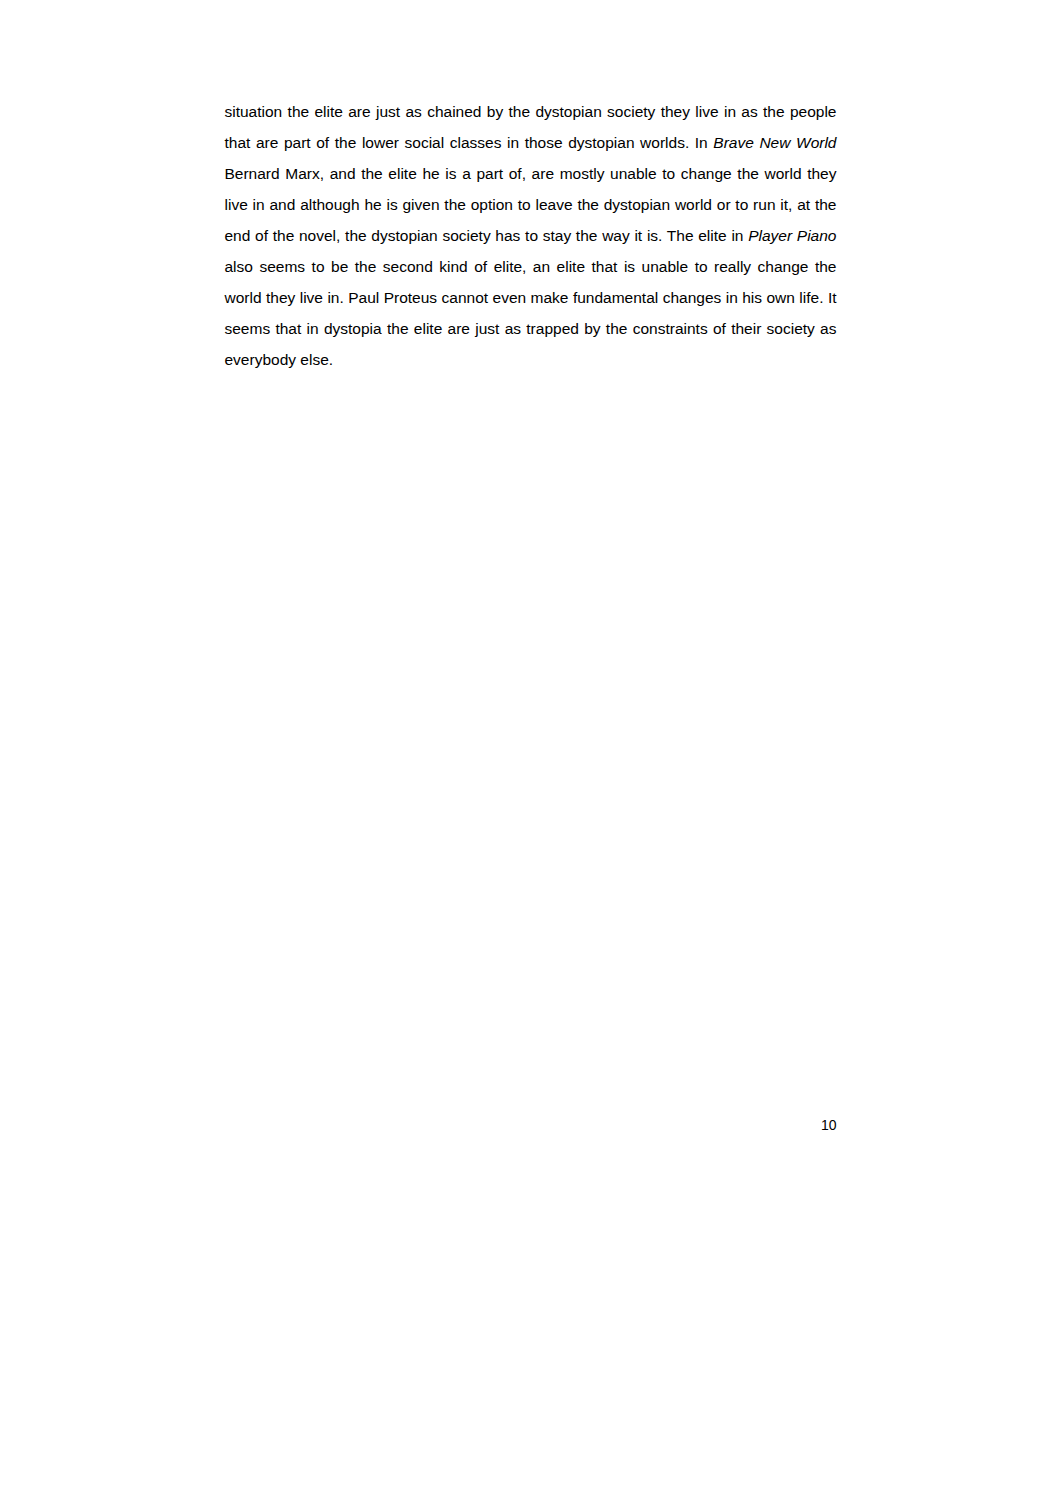situation the elite are just as chained by the dystopian society they live in as the people that are part of the lower social classes in those dystopian worlds. In Brave New World Bernard Marx, and the elite he is a part of, are mostly unable to change the world they live in and although he is given the option to leave the dystopian world or to run it, at the end of the novel, the dystopian society has to stay the way it is. The elite in Player Piano also seems to be the second kind of elite, an elite that is unable to really change the world they live in. Paul Proteus cannot even make fundamental changes in his own life. It seems that in dystopia the elite are just as trapped by the constraints of their society as everybody else.
10